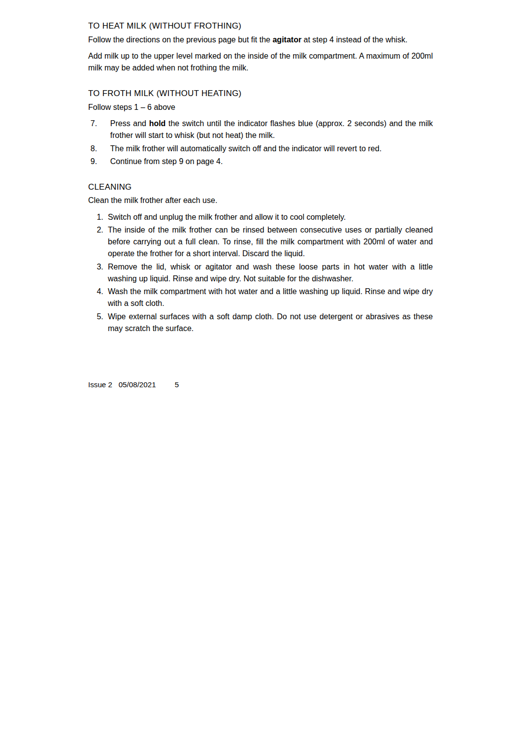TO HEAT MILK (WITHOUT FROTHING)
Follow the directions on the previous page but fit the agitator at step 4 instead of the whisk.
Add milk up to the upper level marked on the inside of the milk compartment. A maximum of 200ml milk may be added when not frothing the milk.
TO FROTH MILK (WITHOUT HEATING)
Follow steps 1 – 6 above
7. Press and hold the switch until the indicator flashes blue (approx. 2 seconds) and the milk frother will start to whisk (but not heat) the milk.
8. The milk frother will automatically switch off and the indicator will revert to red.
9. Continue from step 9 on page 4.
CLEANING
Clean the milk frother after each use.
Switch off and unplug the milk frother and allow it to cool completely.
The inside of the milk frother can be rinsed between consecutive uses or partially cleaned before carrying out a full clean. To rinse, fill the milk compartment with 200ml of water and operate the frother for a short interval. Discard the liquid.
Remove the lid, whisk or agitator and wash these loose parts in hot water with a little washing up liquid. Rinse and wipe dry. Not suitable for the dishwasher.
Wash the milk compartment with hot water and a little washing up liquid. Rinse and wipe dry with a soft cloth.
Wipe external surfaces with a soft damp cloth. Do not use detergent or abrasives as these may scratch the surface.
Issue 2 05/08/2021 5